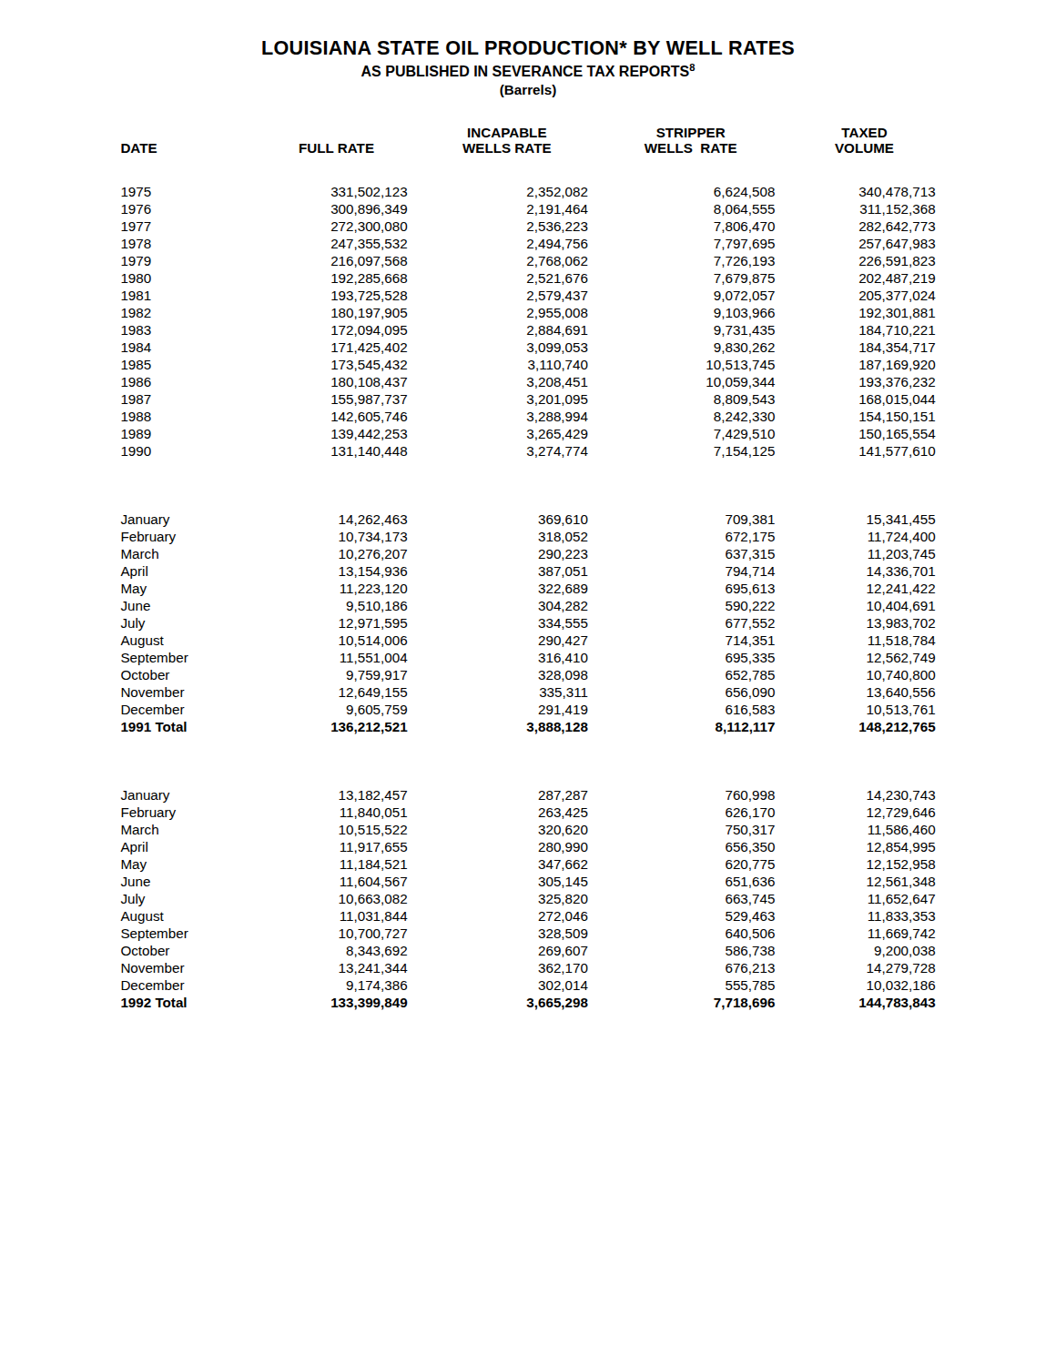LOUISIANA STATE OIL PRODUCTION* BY WELL RATES
AS PUBLISHED IN SEVERANCE TAX REPORTS8
(Barrels)
| DATE | FULL RATE | INCAPABLE WELLS RATE | STRIPPER WELLS RATE | TAXED VOLUME |
| --- | --- | --- | --- | --- |
| 1975 | 331,502,123 | 2,352,082 | 6,624,508 | 340,478,713 |
| 1976 | 300,896,349 | 2,191,464 | 8,064,555 | 311,152,368 |
| 1977 | 272,300,080 | 2,536,223 | 7,806,470 | 282,642,773 |
| 1978 | 247,355,532 | 2,494,756 | 7,797,695 | 257,647,983 |
| 1979 | 216,097,568 | 2,768,062 | 7,726,193 | 226,591,823 |
| 1980 | 192,285,668 | 2,521,676 | 7,679,875 | 202,487,219 |
| 1981 | 193,725,528 | 2,579,437 | 9,072,057 | 205,377,024 |
| 1982 | 180,197,905 | 2,955,008 | 9,103,966 | 192,301,881 |
| 1983 | 172,094,095 | 2,884,691 | 9,731,435 | 184,710,221 |
| 1984 | 171,425,402 | 3,099,053 | 9,830,262 | 184,354,717 |
| 1985 | 173,545,432 | 3,110,740 | 10,513,745 | 187,169,920 |
| 1986 | 180,108,437 | 3,208,451 | 10,059,344 | 193,376,232 |
| 1987 | 155,987,737 | 3,201,095 | 8,809,543 | 168,015,044 |
| 1988 | 142,605,746 | 3,288,994 | 8,242,330 | 154,150,151 |
| 1989 | 139,442,253 | 3,265,429 | 7,429,510 | 150,165,554 |
| 1990 | 131,140,448 | 3,274,774 | 7,154,125 | 141,577,610 |
| January | 14,262,463 | 369,610 | 709,381 | 15,341,455 |
| February | 10,734,173 | 318,052 | 672,175 | 11,724,400 |
| March | 10,276,207 | 290,223 | 637,315 | 11,203,745 |
| April | 13,154,936 | 387,051 | 794,714 | 14,336,701 |
| May | 11,223,120 | 322,689 | 695,613 | 12,241,422 |
| June | 9,510,186 | 304,282 | 590,222 | 10,404,691 |
| July | 12,971,595 | 334,555 | 677,552 | 13,983,702 |
| August | 10,514,006 | 290,427 | 714,351 | 11,518,784 |
| September | 11,551,004 | 316,410 | 695,335 | 12,562,749 |
| October | 9,759,917 | 328,098 | 652,785 | 10,740,800 |
| November | 12,649,155 | 335,311 | 656,090 | 13,640,556 |
| December | 9,605,759 | 291,419 | 616,583 | 10,513,761 |
| 1991 Total | 136,212,521 | 3,888,128 | 8,112,117 | 148,212,765 |
| January | 13,182,457 | 287,287 | 760,998 | 14,230,743 |
| February | 11,840,051 | 263,425 | 626,170 | 12,729,646 |
| March | 10,515,522 | 320,620 | 750,317 | 11,586,460 |
| April | 11,917,655 | 280,990 | 656,350 | 12,854,995 |
| May | 11,184,521 | 347,662 | 620,775 | 12,152,958 |
| June | 11,604,567 | 305,145 | 651,636 | 12,561,348 |
| July | 10,663,082 | 325,820 | 663,745 | 11,652,647 |
| August | 11,031,844 | 272,046 | 529,463 | 11,833,353 |
| September | 10,700,727 | 328,509 | 640,506 | 11,669,742 |
| October | 8,343,692 | 269,607 | 586,738 | 9,200,038 |
| November | 13,241,344 | 362,170 | 676,213 | 14,279,728 |
| December | 9,174,386 | 302,014 | 555,785 | 10,032,186 |
| 1992 Total | 133,399,849 | 3,665,298 | 7,718,696 | 144,783,843 |